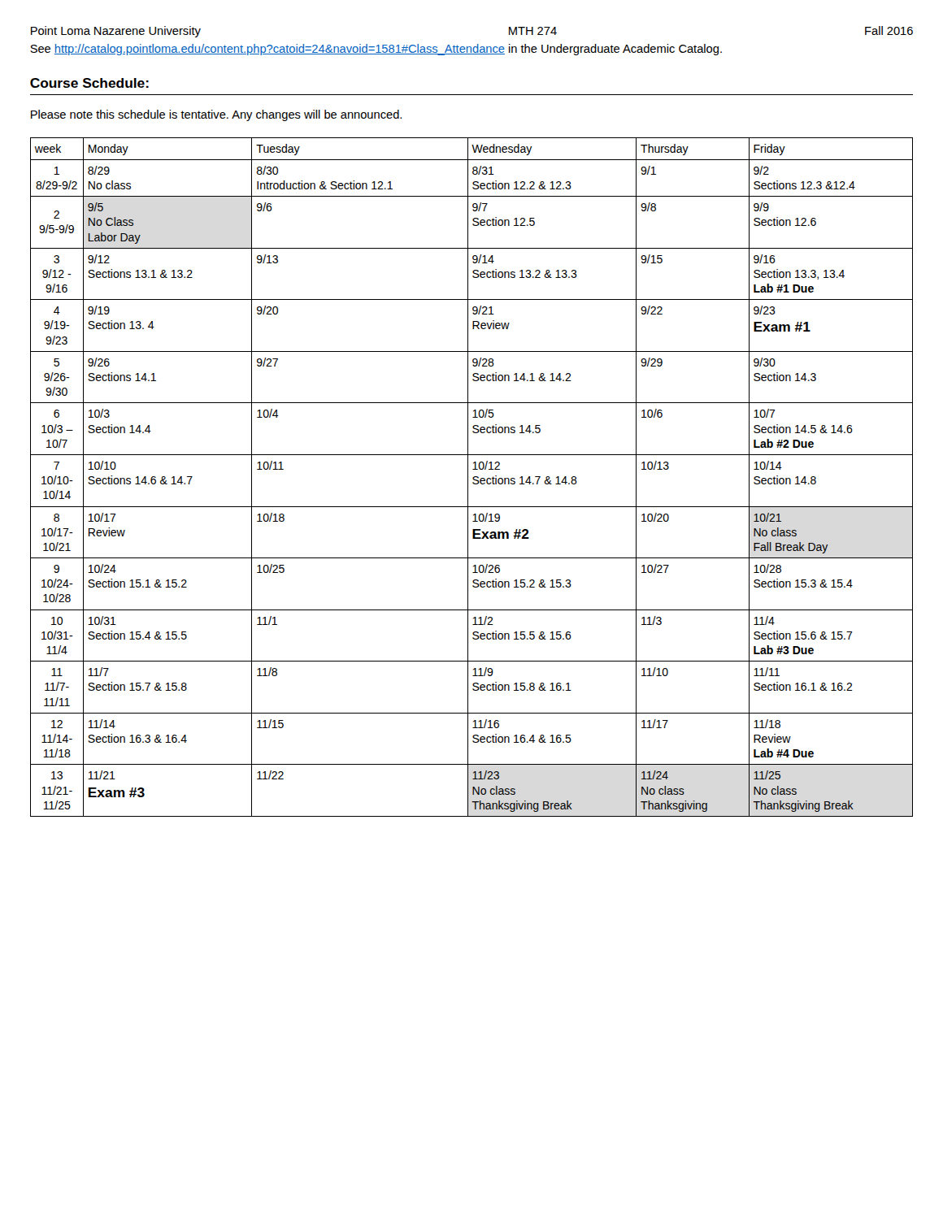Point Loma Nazarene University MTH 274 Fall 2016
See http://catalog.pointloma.edu/content.php?catoid=24&navoid=1581#Class_Attendance in the Undergraduate Academic Catalog.
Course Schedule:
Please note this schedule is tentative. Any changes will be announced.
| week | Monday | Tuesday | Wednesday | Thursday | Friday |
| --- | --- | --- | --- | --- | --- |
| 1 8/29-9/2 | 8/29 No class | 8/30 Introduction & Section 12.1 | 8/31 Section 12.2 & 12.3 | 9/1 | 9/2 Sections 12.3 &12.4 |
| 2 9/5-9/9 | 9/5 No Class Labor Day | 9/6 | 9/7 Section 12.5 | 9/8 | 9/9 Section 12.6 |
| 3 9/12 - 9/16 | 9/12 Sections 13.1 & 13.2 | 9/13 | 9/14 Sections 13.2 & 13.3 | 9/15 | 9/16 Section 13.3, 13.4 Lab #1 Due |
| 4 9/19-9/23 | 9/19 Section 13. 4 | 9/20 | 9/21 Review | 9/22 | 9/23 Exam #1 |
| 5 9/26-9/30 | 9/26 Sections 14.1 | 9/27 | 9/28 Section 14.1 & 14.2 | 9/29 | 9/30 Section 14.3 |
| 6 10/3 – 10/7 | 10/3 Section 14.4 | 10/4 | 10/5 Sections 14.5 | 10/6 | 10/7 Section 14.5 & 14.6 Lab #2 Due |
| 7 10/10-10/14 | 10/10 Sections 14.6 & 14.7 | 10/11 | 10/12 Sections 14.7 & 14.8 | 10/13 | 10/14 Section 14.8 |
| 8 10/17-10/21 | 10/17 Review | 10/18 | 10/19 Exam #2 | 10/20 | 10/21 No class Fall Break Day |
| 9 10/24-10/28 | 10/24 Section 15.1 & 15.2 | 10/25 | 10/26 Section 15.2 & 15.3 | 10/27 | 10/28 Section 15.3 & 15.4 |
| 10 10/31-11/4 | 10/31 Section 15.4 & 15.5 | 11/1 | 11/2 Section 15.5 & 15.6 | 11/3 | 11/4 Section 15.6 & 15.7 Lab #3 Due |
| 11 11/7-11/11 | 11/7 Section 15.7 & 15.8 | 11/8 | 11/9 Section 15.8 & 16.1 | 11/10 | 11/11 Section 16.1 & 16.2 |
| 12 11/14-11/18 | 11/14 Section 16.3 & 16.4 | 11/15 | 11/16 Section 16.4 & 16.5 | 11/17 | 11/18 Review Lab #4 Due |
| 13 11/21-11/25 | 11/21 Exam #3 | 11/22 | 11/23 No class Thanksgiving Break | 11/24 No class Thanksgiving | 11/25 No class Thanksgiving Break |